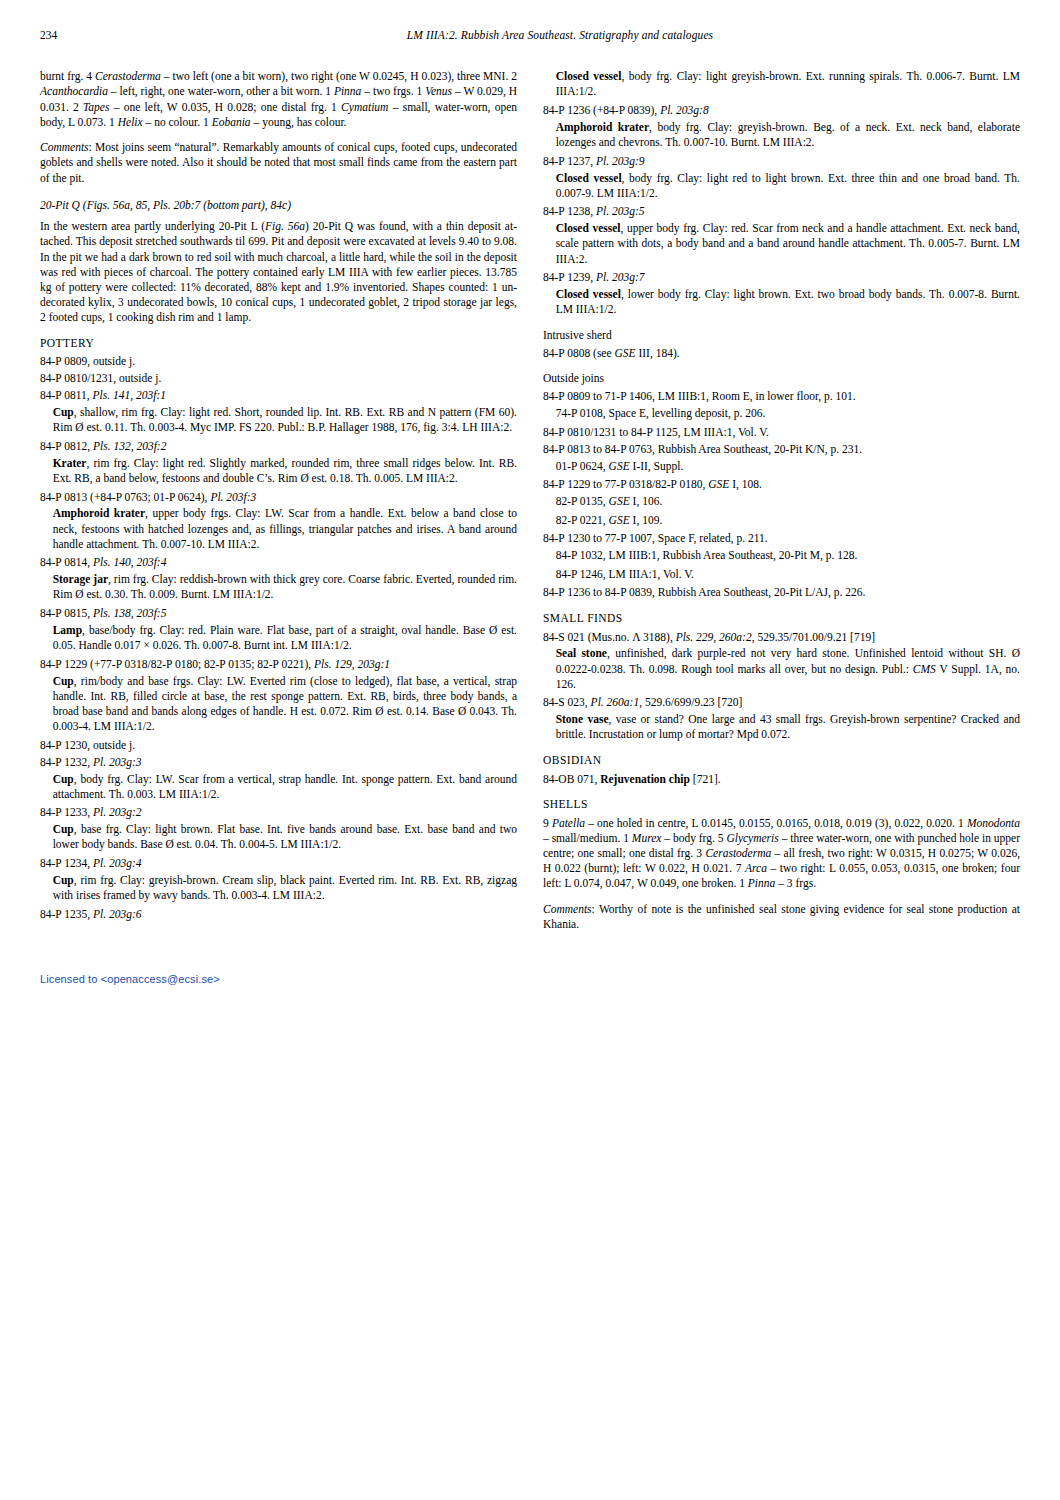234
LM IIIA:2. Rubbish Area Southeast. Stratigraphy and catalogues
burnt frg. 4 Cerastoderma – two left (one a bit worn), two right (one W 0.0245, H 0.023), three MNI. 2 Acanthocardia – left, right, one water-worn, other a bit worn. 1 Pinna – two frgs. 1 Venus – W 0.029, H 0.031. 2 Tapes – one left, W 0.035, H 0.028; one distal frg. 1 Cymatium – small, water-worn, open body, L 0.073. 1 Helix – no colour. 1 Eobania – young, has colour.
Comments: Most joins seem “natural”. Remarkably amounts of conical cups, footed cups, undecorated goblets and shells were noted. Also it should be noted that most small finds came from the eastern part of the pit.
20-Pit Q (Figs. 56a, 85, Pls. 20b:7 (bottom part), 84c)
In the western area partly underlying 20-Pit L (Fig. 56a) 20-Pit Q was found, with a thin deposit attached. This deposit stretched southwards til 699. Pit and deposit were excavated at levels 9.40 to 9.08. In the pit we had a dark brown to red soil with much charcoal, a little hard, while the soil in the deposit was red with pieces of charcoal. The pottery contained early LM IIIA with few earlier pieces. 13.785 kg of pottery were collected: 11% decorated, 88% kept and 1.9% inventoried. Shapes counted: 1 undecorated kylix, 3 undecorated bowls, 10 conical cups, 1 undecorated goblet, 2 tripod storage jar legs, 2 footed cups, 1 cooking dish rim and 1 lamp.
POTTERY
84-P 0809, outside j.
84-P 0810/1231, outside j.
84-P 0811, Pls. 141, 203f:1
Cup, shallow, rim frg. Clay: light red. Short, rounded lip. Int. RB. Ext. RB and N pattern (FM 60). Rim Ø est. 0.11. Th. 0.003-4. Myc IMP. FS 220. Publ.: B.P. Hallager 1988, 176, fig. 3:4. LH IIIA:2.
84-P 0812, Pls. 132, 203f:2
Krater, rim frg. Clay: light red. Slightly marked, rounded rim, three small ridges below. Int. RB. Ext. RB, a band below, festoons and double C’s. Rim Ø est. 0.18. Th. 0.005. LM IIIA:2.
84-P 0813 (+84-P 0763; 01-P 0624), Pl. 203f:3
Amphoroid krater, upper body frgs. Clay: LW. Scar from a handle. Ext. below a band close to neck, festoons with hatched lozenges and, as fillings, triangular patches and irises. A band around handle attachment. Th. 0.007-10. LM IIIA:2.
84-P 0814, Pls. 140, 203f:4
Storage jar, rim frg. Clay: reddish-brown with thick grey core. Coarse fabric. Everted, rounded rim. Rim Ø est. 0.30. Th. 0.009. Burnt. LM IIIA:1/2.
84-P 0815, Pls. 138, 203f:5
Lamp, base/body frg. Clay: red. Plain ware. Flat base, part of a straight, oval handle. Base Ø est. 0.05. Handle 0.017 × 0.026. Th. 0.007-8. Burnt int. LM IIIA:1/2.
84-P 1229 (+77-P 0318/82-P 0180; 82-P 0135; 82-P 0221), Pls. 129, 203g:1
Cup, rim/body and base frgs. Clay: LW. Everted rim (close to ledged), flat base, a vertical, strap handle. Int. RB, filled circle at base, the rest sponge pattern. Ext. RB, birds, three body bands, a broad base band and bands along edges of handle. H est. 0.072. Rim Ø est. 0.14. Base Ø 0.043. Th. 0.003-4. LM IIIA:1/2.
84-P 1230, outside j.
84-P 1232, Pl. 203g:3
Cup, body frg. Clay: LW. Scar from a vertical, strap handle. Int. sponge pattern. Ext. band around attachment. Th. 0.003. LM IIIA:1/2.
84-P 1233, Pl. 203g:2
Cup, base frg. Clay: light brown. Flat base. Int. five bands around base. Ext. base band and two lower body bands. Base Ø est. 0.04. Th. 0.004-5. LM IIIA:1/2.
84-P 1234, Pl. 203g:4
Cup, rim frg. Clay: greyish-brown. Cream slip, black paint. Everted rim. Int. RB. Ext. RB, zigzag with irises framed by wavy bands. Th. 0.003-4. LM IIIA:2.
84-P 1235, Pl. 203g:6
Closed vessel, body frg. Clay: light greyish-brown. Ext. running spirals. Th. 0.006-7. Burnt. LM IIIA:1/2.
84-P 1236 (+84-P 0839), Pl. 203g:8
Amphoroid krater, body frg. Clay: greyish-brown. Beg. of a neck. Ext. neck band, elaborate lozenges and chevrons. Th. 0.007-10. Burnt. LM IIIA:2.
84-P 1237, Pl. 203g:9
Closed vessel, body frg. Clay: light red to light brown. Ext. three thin and one broad band. Th. 0.007-9. LM IIIA:1/2.
84-P 1238, Pl. 203g:5
Closed vessel, upper body frg. Clay: red. Scar from neck and a handle attachment. Ext. neck band, scale pattern with dots, a body band and a band around handle attachment. Th. 0.005-7. Burnt. LM IIIA:2.
84-P 1239, Pl. 203g:7
Closed vessel, lower body frg. Clay: light brown. Ext. two broad body bands. Th. 0.007-8. Burnt. LM IIIA:1/2.
Intrusive sherd
84-P 0808 (see GSE III, 184).
Outside joins
84-P 0809 to 71-P 1406, LM IIIB:1, Room E, in lower floor, p. 101.
74-P 0108, Space E, levelling deposit, p. 206.
84-P 0810/1231 to 84-P 1125, LM IIIA:1, Vol. V.
84-P 0813 to 84-P 0763, Rubbish Area Southeast, 20-Pit K/N, p. 231.
01-P 0624, GSE I-II, Suppl.
84-P 1229 to 77-P 0318/82-P 0180, GSE I, 108.
82-P 0135, GSE I, 106.
82-P 0221, GSE I, 109.
84-P 1230 to 77-P 1007, Space F, related, p. 211.
84-P 1032, LM IIIB:1, Rubbish Area Southeast, 20-Pit M, p. 128.
84-P 1246, LM IIIA:1, Vol. V.
84-P 1236 to 84-P 0839, Rubbish Area Southeast, 20-Pit L/AJ, p. 226.
SMALL FINDS
84-S 021 (Mus.no. Λ 3188), Pls. 229, 260a:2, 529.35/701.00/9.21 [719]
Seal stone, unfinished, dark purple-red not very hard stone. Unfinished lentoid without SH. Ø 0.0222-0.0238. Th. 0.098. Rough tool marks all over, but no design. Publ.: CMS V Suppl. 1A, no. 126.
84-S 023, Pl. 260a:1, 529.6/699/9.23 [720]
Stone vase, vase or stand? One large and 43 small frgs. Greyish-brown serpentine? Cracked and brittle. Incrustation or lump of mortar? Mpd 0.072.
OBSIDIAN
84-OB 071, Rejuvenation chip [721].
SHELLS
9 Patella – one holed in centre, L 0.0145, 0.0155, 0.0165, 0.018, 0.019 (3), 0.022, 0.020. 1 Monodonta – small/medium. 1 Murex – body frg. 5 Glycymeris – three water-worn, one with punched hole in upper centre; one small; one distal frg. 3 Cerastoderma – all fresh, two right: W 0.0315, H 0.0275; W 0.026, H 0.022 (burnt); left: W 0.022, H 0.021. 7 Arca – two right: L 0.055, 0.053, 0.0315, one broken; four left: L 0.074, 0.047, W 0.049, one broken. 1 Pinna – 3 frgs.
Comments: Worthy of note is the unfinished seal stone giving evidence for seal stone production at Khania.
Licensed to <openaccess@ecsi.se>